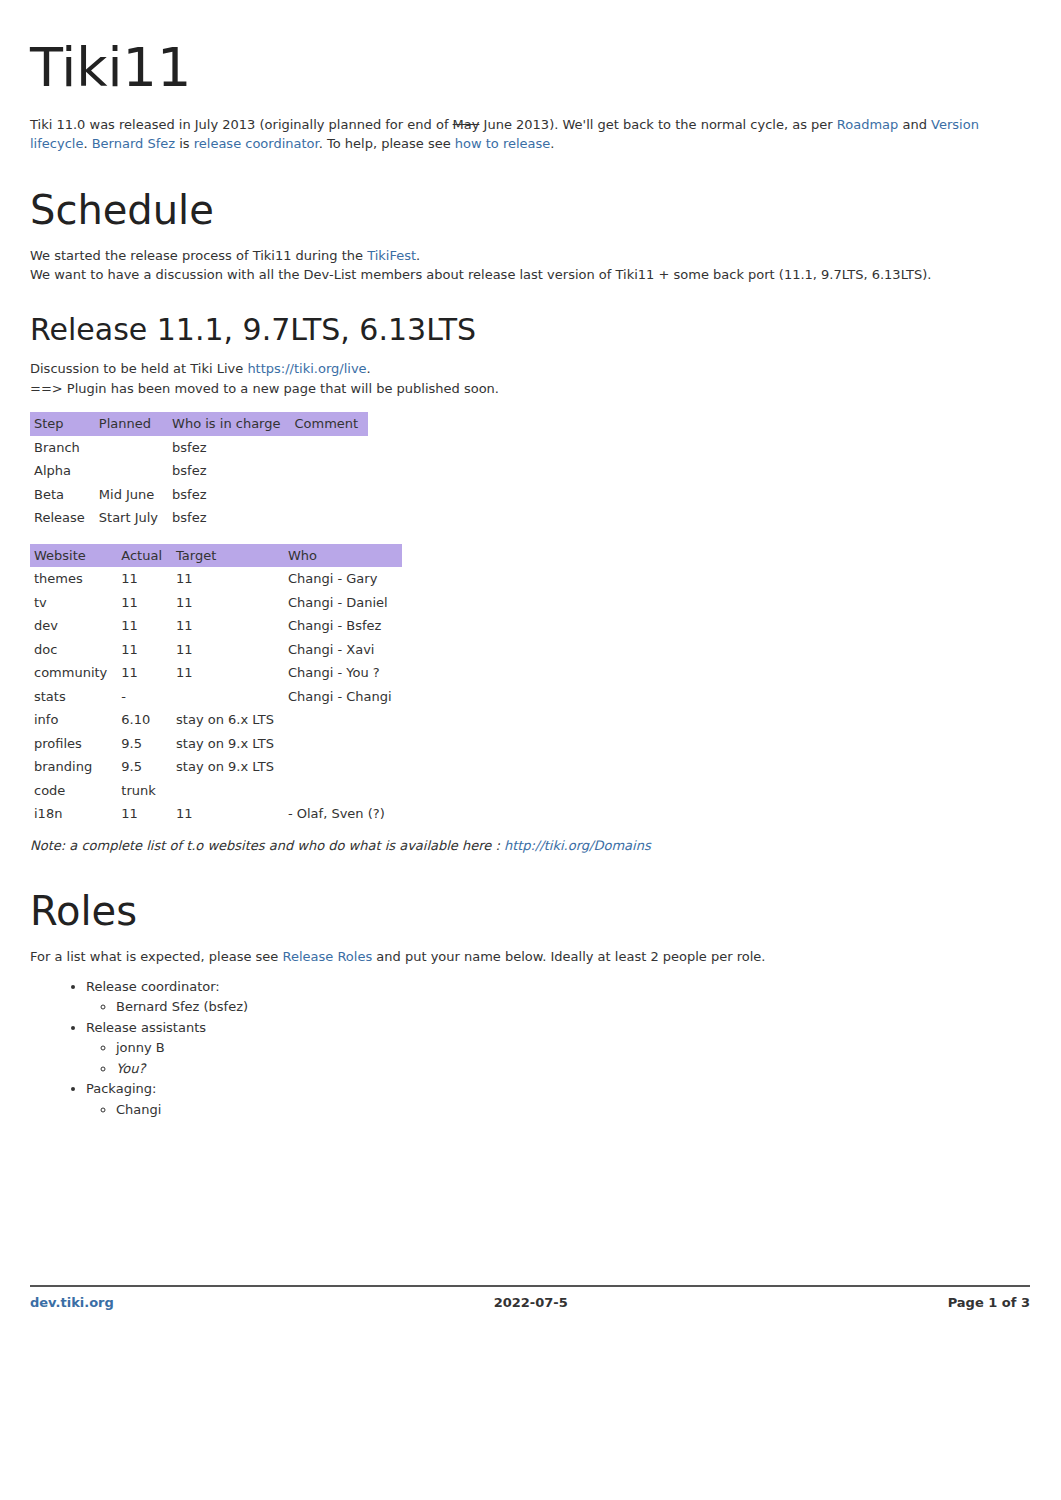Tiki11
Tiki 11.0 was released in July 2013 (originally planned for end of May June 2013). We'll get back to the normal cycle, as per Roadmap and Version lifecycle. Bernard Sfez is release coordinator. To help, please see how to release.
Schedule
We started the release process of Tiki11 during the TikiFest.
We want to have a discussion with all the Dev-List members about release last version of Tiki11 + some back port (11.1, 9.7LTS, 6.13LTS).
Release 11.1, 9.7LTS, 6.13LTS
Discussion to be held at Tiki Live https://tiki.org/live.
==> Plugin has been moved to a new page that will be published soon.
| Step | Planned | Who is in charge | Comment |
| --- | --- | --- | --- |
| Branch | | bsfez | |
| Alpha | | bsfez | |
| Beta | Mid June | bsfez | |
| Release | Start July | bsfez | |
| Website | Actual | Target | Who |
| --- | --- | --- | --- |
| themes | 11 | 11 | Changi - Gary |
| tv | 11 | 11 | Changi - Daniel |
| dev | 11 | 11 | Changi - Bsfez |
| doc | 11 | 11 | Changi - Xavi |
| community | 11 | 11 | Changi - You ? |
| stats | - | | Changi - Changi |
| info | 6.10 | stay on 6.x LTS | |
| profiles | 9.5 | stay on 9.x LTS | |
| branding | 9.5 | stay on 9.x LTS | |
| code | trunk | | |
| i18n | 11 | 11 | - Olaf, Sven (?) |
Note: a complete list of t.o websites and who do what is available here : http://tiki.org/Domains
Roles
For a list what is expected, please see Release Roles and put your name below. Ideally at least 2 people per role.
Release coordinator:
Bernard Sfez (bsfez)
Release assistants
jonny B
You?
Packaging:
Changi
dev.tiki.org 2022-07-5 Page 1 of 3